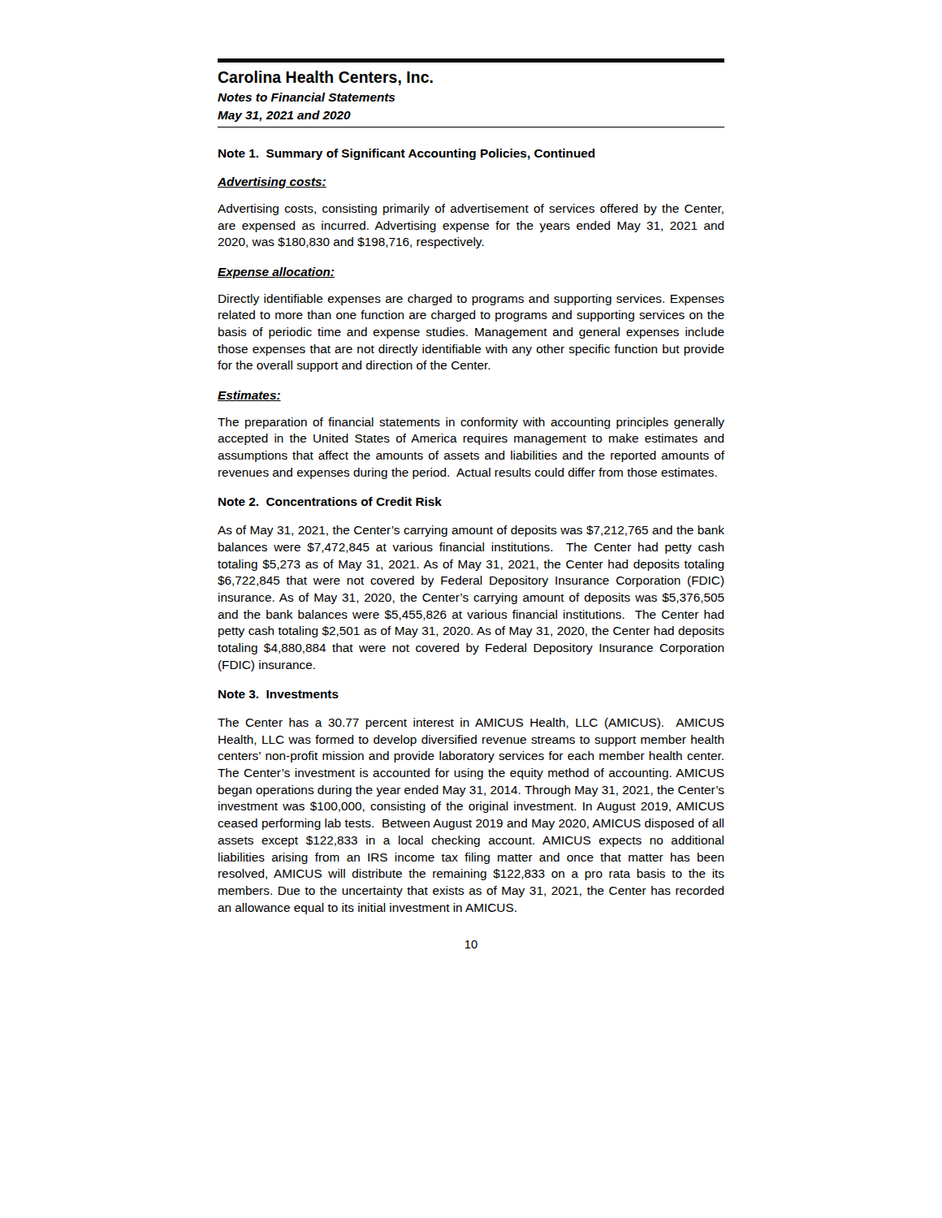Carolina Health Centers, Inc.
Notes to Financial Statements
May 31, 2021 and 2020
Note 1. Summary of Significant Accounting Policies, Continued
Advertising costs:
Advertising costs, consisting primarily of advertisement of services offered by the Center, are expensed as incurred. Advertising expense for the years ended May 31, 2021 and 2020, was $180,830 and $198,716, respectively.
Expense allocation:
Directly identifiable expenses are charged to programs and supporting services. Expenses related to more than one function are charged to programs and supporting services on the basis of periodic time and expense studies. Management and general expenses include those expenses that are not directly identifiable with any other specific function but provide for the overall support and direction of the Center.
Estimates:
The preparation of financial statements in conformity with accounting principles generally accepted in the United States of America requires management to make estimates and assumptions that affect the amounts of assets and liabilities and the reported amounts of revenues and expenses during the period. Actual results could differ from those estimates.
Note 2. Concentrations of Credit Risk
As of May 31, 2021, the Center’s carrying amount of deposits was $7,212,765 and the bank balances were $7,472,845 at various financial institutions. The Center had petty cash totaling $5,273 as of May 31, 2021. As of May 31, 2021, the Center had deposits totaling $6,722,845 that were not covered by Federal Depository Insurance Corporation (FDIC) insurance. As of May 31, 2020, the Center’s carrying amount of deposits was $5,376,505 and the bank balances were $5,455,826 at various financial institutions. The Center had petty cash totaling $2,501 as of May 31, 2020. As of May 31, 2020, the Center had deposits totaling $4,880,884 that were not covered by Federal Depository Insurance Corporation (FDIC) insurance.
Note 3. Investments
The Center has a 30.77 percent interest in AMICUS Health, LLC (AMICUS). AMICUS Health, LLC was formed to develop diversified revenue streams to support member health centers’ non-profit mission and provide laboratory services for each member health center. The Center’s investment is accounted for using the equity method of accounting. AMICUS began operations during the year ended May 31, 2014. Through May 31, 2021, the Center’s investment was $100,000, consisting of the original investment. In August 2019, AMICUS ceased performing lab tests. Between August 2019 and May 2020, AMICUS disposed of all assets except $122,833 in a local checking account. AMICUS expects no additional liabilities arising from an IRS income tax filing matter and once that matter has been resolved, AMICUS will distribute the remaining $122,833 on a pro rata basis to the its members. Due to the uncertainty that exists as of May 31, 2021, the Center has recorded an allowance equal to its initial investment in AMICUS.
10